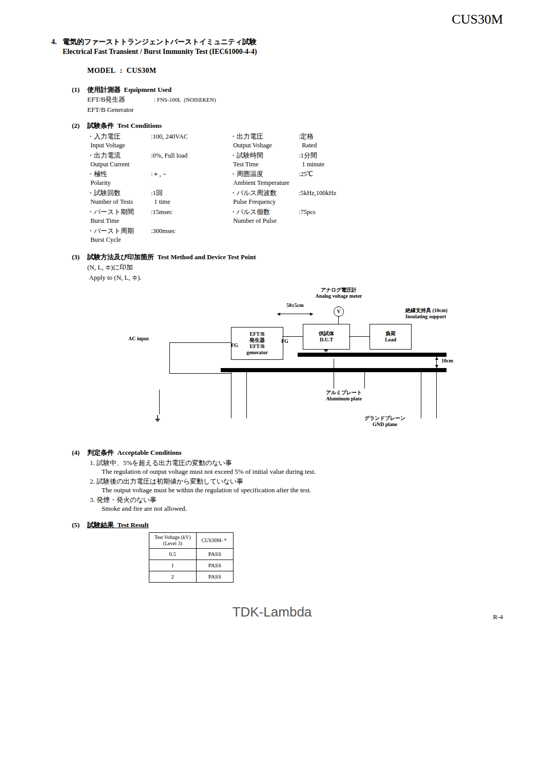CUS30M
4. 電気的ファーストトランジェントバーストイミュニティ試験
Electrical Fast Transient / Burst Immunity Test (IEC61000-4-4)
MODEL : CUS30M
(1) 使用計測器 Equipment Used
EFT/B発生器: FNS-100L (NOISEKEN)
EFT/B Generator
(2) 試験条件 Test Conditions
| ・入力電圧 | :100, 240VAC | ・出力電圧 | :定格 |
| Input Voltage | | Output Voltage | Rated |
| ・出力電流 | :0%, Full load | ・試験時間 | :1分間 |
| Output Current | | Test Time | 1 minute |
| ・極性 | :＋,－ | ・周囲温度 | :25℃ |
| Polarity | | Ambient Temperature | |
| ・試験回数 | :1回 | ・パルス周波数 | :5kHz,100kHz |
| Number of Tests | 1 time | Pulse Frequency | |
| ・バースト期間 | :15msec | ・パルス個数 | :75pcs |
| Burst Time | | Number of Pulse | |
| ・バースト周期 | :300msec | | |
| Burst Cycle | | | |
(3) 試験方法及び印加箇所 Test Method and Device Test Point
(N, L, ≑)に印加
Apply to (N, L, ≑).
アナログ電圧計
Analog voltage meter
V
50±5cm
絶縁支持具 (10cm)
Insulating support
AC input
EFT/B
発生器
EFT/B
generator
FG
FG
供試体
D.U.T
≑
負荷
Load
アルミプレート
Aluminum plate
10cm
グランドプレーン
GND plane
⏚
(4) 判定条件 Acceptable Conditions
試験中、5%を超える出力電圧の変動のない事
The regulation of output voltage must not exceed 5% of initial value during test.
試験後の出力電圧は初期値から変動していない事
The output voltage must be within the regulation of specification after the test.
発煙・発火のない事
Smoke and fire are not allowed.
(5) 試験結果 Test Result
| Test Voltage (kV) (Level 3) | CUS30M-＊ |
| --- | --- |
| 0.5 | PASS |
| 1 | PASS |
| 2 | PASS |
TDK-Lambda
R-4